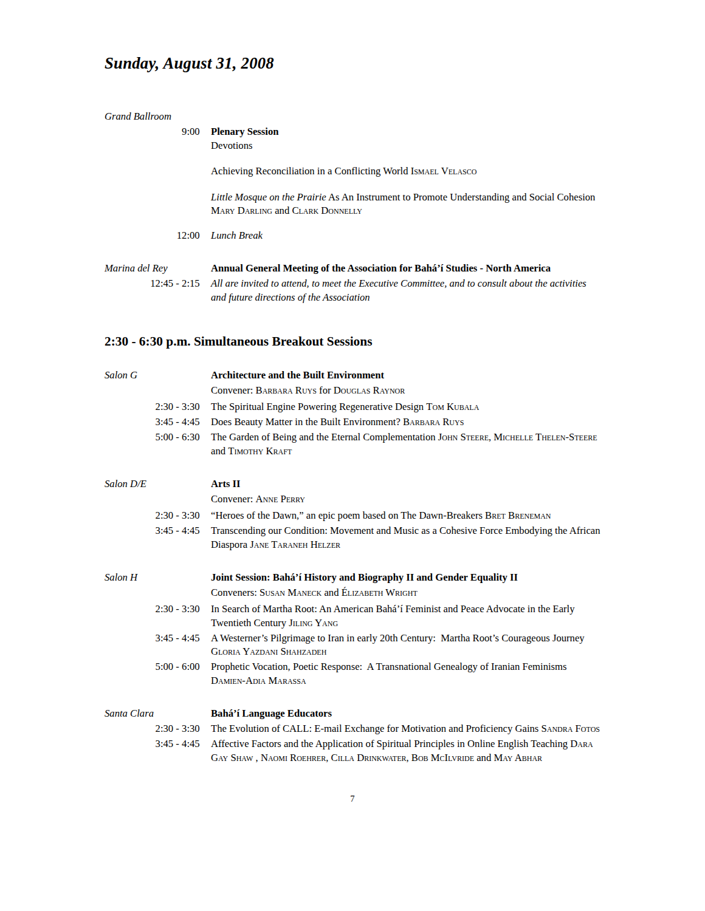Sunday, August 31, 2008
Grand Ballroom
9:00
Plenary Session
Devotions
Achieving Reconciliation in a Conflicting World Ismael Velasco
Little Mosque on the Prairie As An Instrument to Promote Understanding and Social Cohesion Mary Darling and Clark Donnelly
12:00
Lunch Break
Marina del Rey
Annual General Meeting of the Association for Bahá’í Studies - North America
12:45 - 2:15
All are invited to attend, to meet the Executive Committee, and to consult about the activities and future directions of the Association
2:30 - 6:30 p.m. Simultaneous Breakout Sessions
Salon G
Architecture and the Built Environment
Convener: Barbara Ruys for Douglas Raynor
2:30 - 3:30
The Spiritual Engine Powering Regenerative Design Tom Kubala
3:45 - 4:45
Does Beauty Matter in the Built Environment? Barbara Ruys
5:00 - 6:30
The Garden of Being and the Eternal Complementation John Steere, Michelle Thelen-Steere and Timothy Kraft
Salon D/E
Arts II
Convener: Anne Perry
2:30 - 3:30
“Heroes of the Dawn,” an epic poem based on The Dawn-Breakers Bret Breneman
3:45 - 4:45
Transcending our Condition: Movement and Music as a Cohesive Force Embodying the African Diaspora Jane Taraneh Helzer
Salon H
Joint Session: Bahá’í History and Biography II and Gender Equality II
Conveners: Susan Maneck and Élizabeth Wright
2:30 - 3:30
In Search of Martha Root: An American Bahá’í Feminist and Peace Advocate in the Early Twentieth Century Jiling Yang
3:45 - 4:45
A Westerner’s Pilgrimage to Iran in early 20th Century: Martha Root’s Courageous Journey Gloria Yazdani Shahzadeh
5:00 - 6:00
Prophetic Vocation, Poetic Response: A Transnational Genealogy of Iranian Feminisms Damien-Adia Marassa
Santa Clara
Bahá’í Language Educators
2:30 - 3:30
The Evolution of CALL: E-mail Exchange for Motivation and Proficiency Gains Sandra Fotos
3:45 - 4:45
Affective Factors and the Application of Spiritual Principles in Online English Teaching Dara Gay Shaw , Naomi Roehrer, Cilla Drinkwater, Bob McIlvride and May Abhar
7